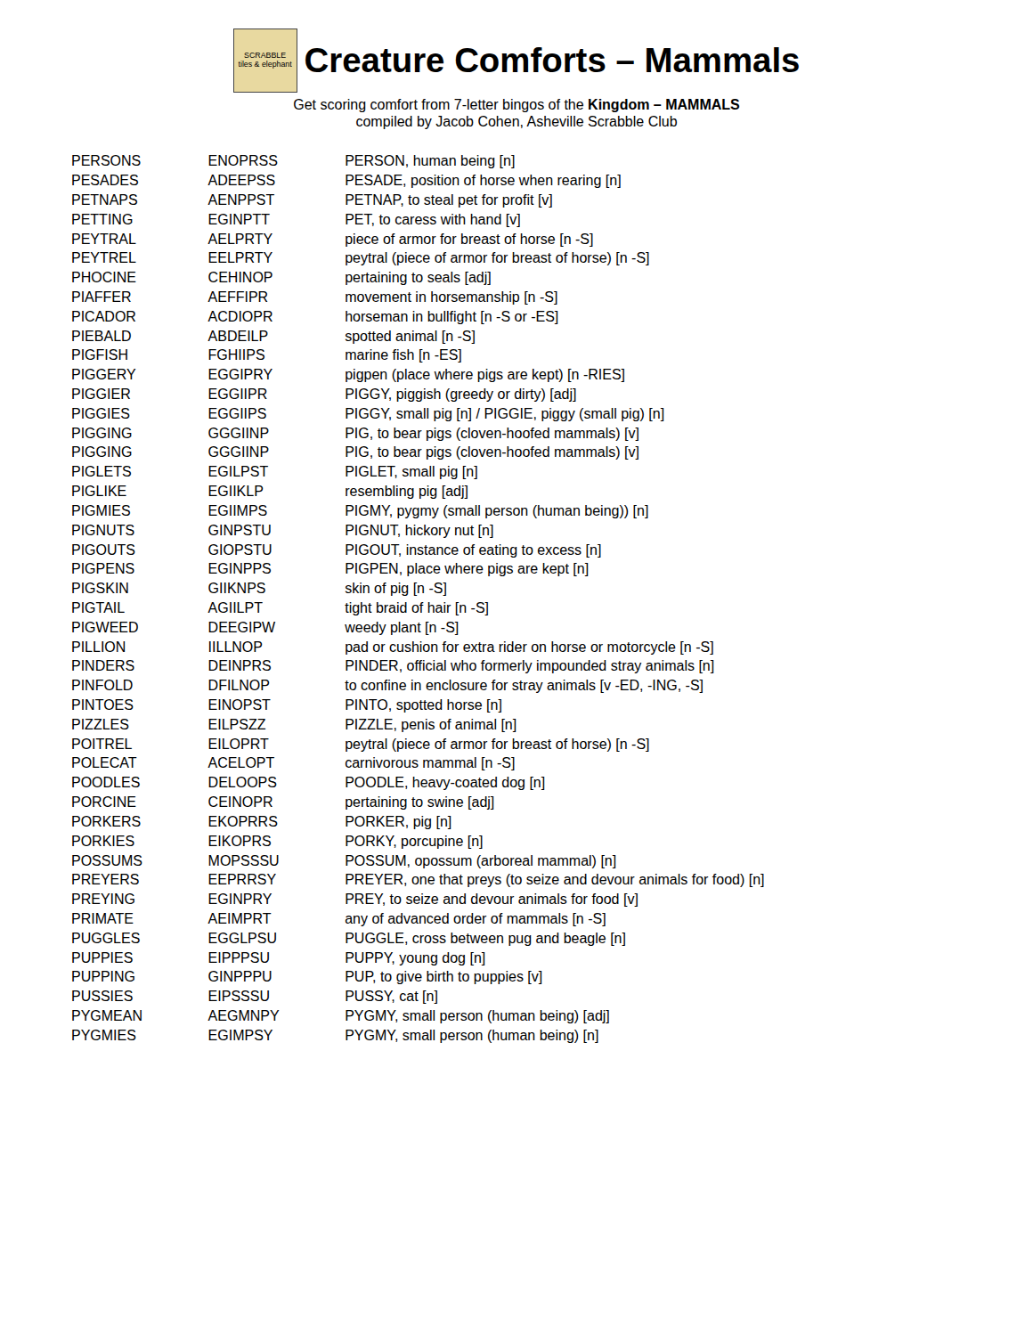SCRABBLE
tiles & elephant
Creature Comforts – Mammals
Get scoring comfort from 7-letter bingos of the Kingdom – MAMMALS
compiled by Jacob Cohen, Asheville Scrabble Club
| PERSONS | ENOPRSS | PERSON, human being [n] |
| PESADES | ADEEPSS | PESADE, position of horse when rearing [n] |
| PETNAPS | AENPPST | PETNAP, to steal pet for profit [v] |
| PETTING | EGINPTT | PET, to caress with hand [v] |
| PEYTRAL | AELPRTY | piece of armor for breast of horse [n -S] |
| PEYTREL | EELPRTY | peytral (piece of armor for breast of horse) [n -S] |
| PHOCINE | CEHINOP | pertaining to seals [adj] |
| PIAFFER | AEFFIPR | movement in horsemanship [n -S] |
| PICADOR | ACDIOPR | horseman in bullfight [n -S or -ES] |
| PIEBALD | ABDEILP | spotted animal [n -S] |
| PIGFISH | FGHIIPS | marine fish [n -ES] |
| PIGGERY | EGGIPRY | pigpen (place where pigs are kept) [n -RIES] |
| PIGGIER | EGGIIPR | PIGGY, piggish (greedy or dirty) [adj] |
| PIGGIES | EGGIIPS | PIGGY, small pig [n] / PIGGIE, piggy (small pig) [n] |
| PIGGING | GGGIINP | PIG, to bear pigs (cloven-hoofed mammals) [v] |
| PIGGING | GGGIINP | PIG, to bear pigs (cloven-hoofed mammals) [v] |
| PIGLETS | EGILPST | PIGLET, small pig [n] |
| PIGLIKE | EGIIKLP | resembling pig [adj] |
| PIGMIES | EGIIMPS | PIGMY, pygmy (small person (human being)) [n] |
| PIGNUTS | GINPSTU | PIGNUT, hickory nut [n] |
| PIGOUTS | GIOPSTU | PIGOUT, instance of eating to excess [n] |
| PIGPENS | EGINPPS | PIGPEN, place where pigs are kept [n] |
| PIGSKIN | GIIKNPS | skin of pig [n -S] |
| PIGTAIL | AGIILPT | tight braid of hair [n -S] |
| PIGWEED | DEEGIPW | weedy plant [n -S] |
| PILLION | IILLNOP | pad or cushion for extra rider on horse or motorcycle [n -S] |
| PINDERS | DEINPRS | PINDER, official who formerly impounded stray animals [n] |
| PINFOLD | DFILNOP | to confine in enclosure for stray animals [v -ED, -ING, -S] |
| PINTOES | EINOPST | PINTO, spotted horse [n] |
| PIZZLES | EILPSZZ | PIZZLE, penis of animal [n] |
| POITREL | EILOPRT | peytral (piece of armor for breast of horse) [n -S] |
| POLECAT | ACELOPT | carnivorous mammal [n -S] |
| POODLES | DELOOPS | POODLE, heavy-coated dog [n] |
| PORCINE | CEINOPR | pertaining to swine [adj] |
| PORKERS | EKOPRRS | PORKER, pig [n] |
| PORKIES | EIKOPRS | PORKY, porcupine [n] |
| POSSUMS | MOPSSSU | POSSUM, opossum (arboreal mammal) [n] |
| PREYERS | EEPRRSY | PREYER, one that preys (to seize and devour animals for food) [n] |
| PREYING | EGINPRY | PREY, to seize and devour animals for food [v] |
| PRIMATE | AEIMPRT | any of advanced order of mammals [n -S] |
| PUGGLES | EGGLPSU | PUGGLE, cross between pug and beagle [n] |
| PUPPIES | EIPPPSU | PUPPY, young dog [n] |
| PUPPING | GINPPPU | PUP, to give birth to puppies [v] |
| PUSSIES | EIPSSSU | PUSSY, cat [n] |
| PYGMEAN | AEGMNPY | PYGMY, small person (human being) [adj] |
| PYGMIES | EGIMPSY | PYGMY, small person (human being) [n] |